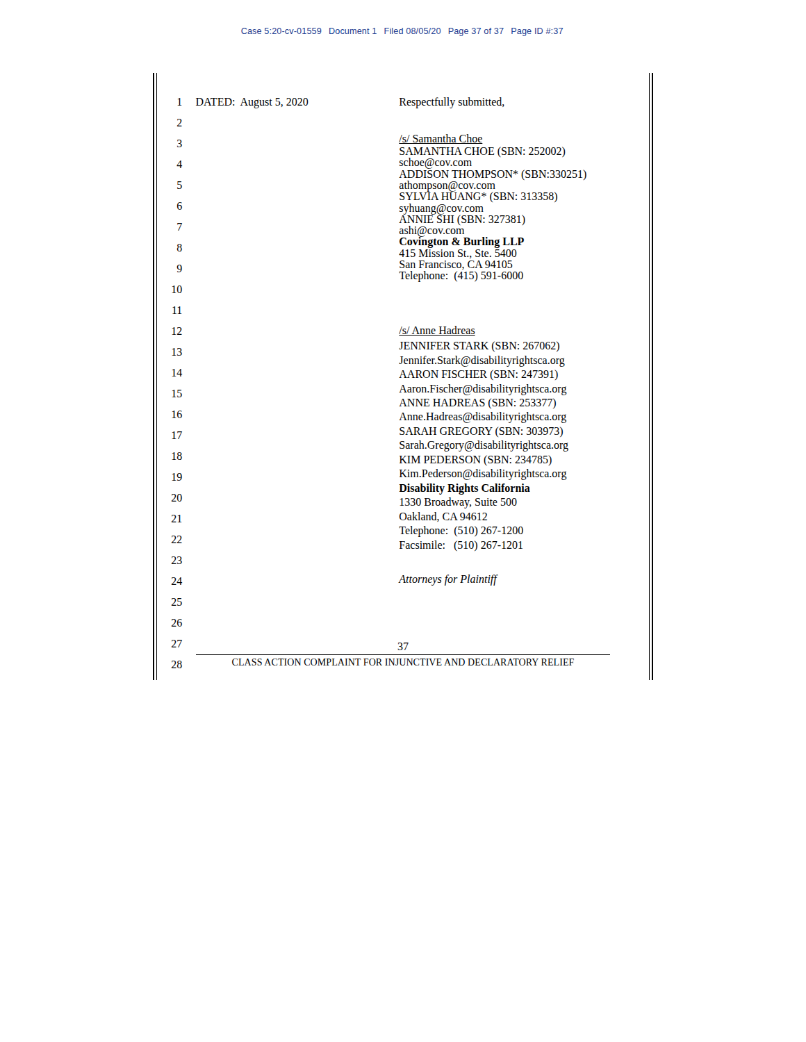Case 5:20-cv-01559 Document 1 Filed 08/05/20 Page 37 of 37 Page ID #:37
1
2
3
4
5
6
7
8
9
10
11
12
13
14
15
16
17
18
19
20
21
22
23
24
25
26
27
28
DATED: August 5, 2020
Respectfully submitted,
/s/ Samantha Choe
SAMANTHA CHOE (SBN: 252002)
schoe@cov.com
ADDISON THOMPSON* (SBN:330251)
athompson@cov.com
SYLVIA HUANG* (SBN: 313358)
syhuang@cov.com
ANNIE SHI (SBN: 327381)
ashi@cov.com
Covington & Burling LLP
415 Mission St., Ste. 5400
San Francisco, CA 94105
Telephone: (415) 591-6000
/s/ Anne Hadreas
JENNIFER STARK (SBN: 267062)
Jennifer.Stark@disabilityrightsca.org
AARON FISCHER (SBN: 247391)
Aaron.Fischer@disabilityrightsca.org
ANNE HADREAS (SBN: 253377)
Anne.Hadreas@disabilityrightsca.org
SARAH GREGORY (SBN: 303973)
Sarah.Gregory@disabilityrightsca.org
KIM PEDERSON (SBN: 234785)
Kim.Pederson@disabilityrightsca.org
Disability Rights California
1330 Broadway, Suite 500
Oakland, CA 94612
Telephone: (510) 267-1200
Facsimile: (510) 267-1201
Attorneys for Plaintiff
37
CLASS ACTION COMPLAINT FOR INJUNCTIVE AND DECLARATORY RELIEF